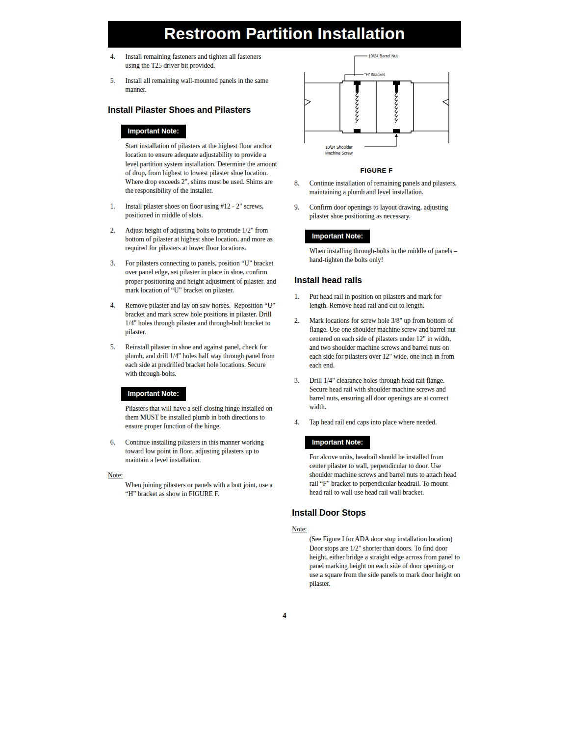Restroom Partition Installation
4. Install remaining fasteners and tighten all fasteners using the T25 driver bit provided.
5. Install all remaining wall-mounted panels in the same manner.
Install Pilaster Shoes and Pilasters
Important Note:
Start installation of pilasters at the highest floor anchor location to ensure adequate adjustability to provide a level partition system installation. Determine the amount of drop, from highest to lowest pilaster shoe location. Where drop exceeds 2", shims must be used. Shims are the responsibility of the installer.
1. Install pilaster shoes on floor using #12 - 2" screws, positioned in middle of slots.
2. Adjust height of adjusting bolts to protrude 1/2" from bottom of pilaster at highest shoe location, and more as required for pilasters at lower floor locations.
3. For pilasters connecting to panels, position “U” bracket over panel edge, set pilaster in place in shoe, confirm proper positioning and height adjustment of pilaster, and mark location of “U” bracket on pilaster.
4. Remove pilaster and lay on saw horses. Reposition “U” bracket and mark screw hole positions in pilaster. Drill 1/4" holes through pilaster and through-bolt bracket to pilaster.
5. Reinstall pilaster in shoe and against panel, check for plumb, and drill 1/4" holes half way through panel from each side at predrilled bracket hole locations. Secure with through-bolts.
Important Note:
Pilasters that will have a self-closing hinge installed on them MUST be installed plumb in both directions to ensure proper function of the hinge.
6. Continue installing pilasters in this manner working toward low point in floor, adjusting pilasters up to maintain a level installation.
Note:
When joining pilasters or panels with a butt joint, use a “H” bracket as show in FIGURE F.
10/24 Barrel Nut “H” Bracket 10/24 Shoulder Machine Screw
FIGURE F
8. Continue installation of remaining panels and pilasters, maintaining a plumb and level installation.
9. Confirm door openings to layout drawing, adjusting pilaster shoe positioning as necessary.
Important Note:
When installing through-bolts in the middle of panels – hand-tighten the bolts only!
Install head rails
1. Put head rail in position on pilasters and mark for length. Remove head rail and cut to length.
2. Mark locations for screw hole 3/8" up from bottom of flange. Use one shoulder machine screw and barrel nut centered on each side of pilasters under 12" in width, and two shoulder machine screws and barrel nuts on each side for pilasters over 12" wide, one inch in from each end.
3. Drill 1/4" clearance holes through head rail flange. Secure head rail with shoulder machine screws and barrel nuts, ensuring all door openings are at correct width.
4. Tap head rail end caps into place where needed.
Important Note:
For alcove units, headrail should be installed from center pilaster to wall, perpendicular to door. Use shoulder machine screws and barrel nuts to attach head rail “F” bracket to perpendicular headrail. To mount head rail to wall use head rail wall bracket.
Install Door Stops
Note:
(See Figure I for ADA door stop installation location) Door stops are 1/2" shorter than doors. To find door height, either bridge a straight edge across from panel to panel marking height on each side of door opening, or use a square from the side panels to mark door height on pilaster.
4